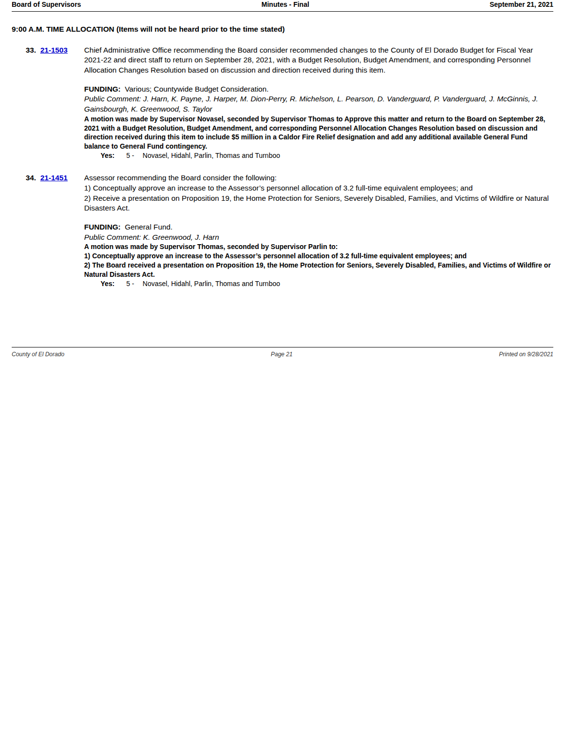Board of Supervisors
Minutes - Final
September 21, 2021
9:00 A.M. TIME ALLOCATION (Items will not be heard prior to the time stated)
33. 21-1503
Chief Administrative Office recommending the Board consider recommended changes to the County of El Dorado Budget for Fiscal Year 2021-22 and direct staff to return on September 28, 2021, with a Budget Resolution, Budget Amendment, and corresponding Personnel Allocation Changes Resolution based on discussion and direction received during this item.
FUNDING: Various; Countywide Budget Consideration.
Public Comment: J. Harn, K. Payne, J. Harper, M. Dion-Perry, R. Michelson, L. Pearson, D. Vanderguard, P. Vanderguard, J. McGinnis, J. Gainsbourgh, K. Greenwood, S. Taylor
A motion was made by Supervisor Novasel, seconded by Supervisor Thomas to Approve this matter and return to the Board on September 28, 2021 with a Budget Resolution, Budget Amendment, and corresponding Personnel Allocation Changes Resolution based on discussion and direction received during this item to include $5 million in a Caldor Fire Relief designation and add any additional available General Fund balance to General Fund contingency.
Yes:
5 -
Novasel, Hidahl, Parlin, Thomas and Turnboo
34. 21-1451
Assessor recommending the Board consider the following:
1) Conceptually approve an increase to the Assessor’s personnel allocation of 3.2 full-time equivalent employees; and
2) Receive a presentation on Proposition 19, the Home Protection for Seniors, Severely Disabled, Families, and Victims of Wildfire or Natural Disasters Act.
FUNDING: General Fund.
Public Comment: K. Greenwood, J. Harn
A motion was made by Supervisor Thomas, seconded by Supervisor Parlin to:
1) Conceptually approve an increase to the Assessor’s personnel allocation of 3.2 full-time equivalent employees; and
2) The Board received a presentation on Proposition 19, the Home Protection for Seniors, Severely Disabled, Families, and Victims of Wildfire or Natural Disasters Act.
Yes:
5 -
Novasel, Hidahl, Parlin, Thomas and Turnboo
County of El Dorado
Page 21
Printed on 9/28/2021